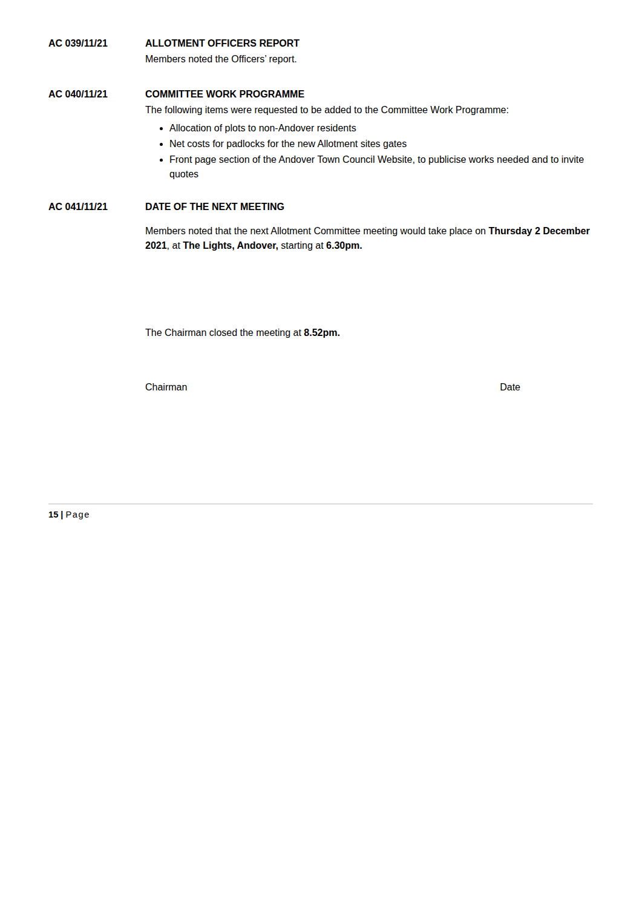AC 039/11/21
Allotment Officers Report
Members noted the Officers’ report.
AC 040/11/21
Committee Work Programme
The following items were requested to be added to the Committee Work Programme:
Allocation of plots to non-Andover residents
Net costs for padlocks for the new Allotment sites gates
Front page section of the Andover Town Council Website, to publicise works needed and to invite quotes
AC 041/11/21
Date of the Next Meeting
Members noted that the next Allotment Committee meeting would take place on Thursday 2 December 2021, at The Lights, Andover, starting at 6.30pm.
The Chairman closed the meeting at 8.52pm.
Chairman Date
15 | Page